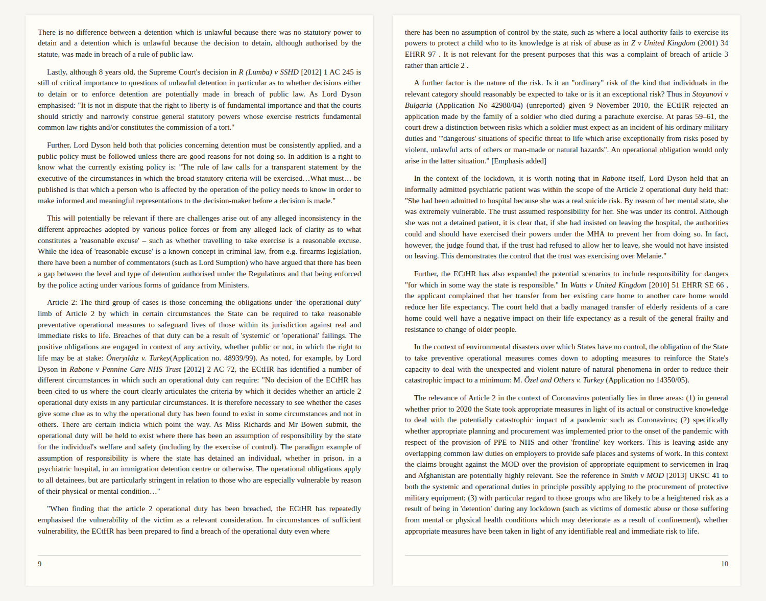There is no difference between a detention which is unlawful because there was no statutory power to detain and a detention which is unlawful because the decision to detain, although authorised by the statute, was made in breach of a rule of public law.
Lastly, although 8 years old, the Supreme Court's decision in R (Lumba) v SSHD [2012] 1 AC 245 is still of critical importance to questions of unlawful detention in particular as to whether decisions either to detain or to enforce detention are potentially made in breach of public law. As Lord Dyson emphasised: "It is not in dispute that the right to liberty is of fundamental importance and that the courts should strictly and narrowly construe general statutory powers whose exercise restricts fundamental common law rights and/or constitutes the commission of a tort."
Further, Lord Dyson held both that policies concerning detention must be consistently applied, and a public policy must be followed unless there are good reasons for not doing so. In addition is a right to know what the currently existing policy is: "The rule of law calls for a transparent statement by the executive of the circumstances in which the broad statutory criteria will be exercised…What must… be published is that which a person who is affected by the operation of the policy needs to know in order to make informed and meaningful representations to the decision-maker before a decision is made."
This will potentially be relevant if there are challenges arise out of any alleged inconsistency in the different approaches adopted by various police forces or from any alleged lack of clarity as to what constitutes a 'reasonable excuse' – such as whether travelling to take exercise is a reasonable excuse. While the idea of 'reasonable excuse' is a known concept in criminal law, from e.g. firearms legislation, there have been a number of commentators (such as Lord Sumption) who have argued that there has been a gap between the level and type of detention authorised under the Regulations and that being enforced by the police acting under various forms of guidance from Ministers.
Article 2: The third group of cases is those concerning the obligations under 'the operational duty' limb of Article 2 by which in certain circumstances the State can be required to take reasonable preventative operational measures to safeguard lives of those within its jurisdiction against real and immediate risks to life. Breaches of that duty can be a result of 'systemic' or 'operational' failings. The positive obligations are engaged in context of any activity, whether public or not, in which the right to life may be at stake: Öneryıldız v. Turkey(Application no. 48939/99). As noted, for example, by Lord Dyson in Rabone v Pennine Care NHS Trust [2012] 2 AC 72, the ECtHR has identified a number of different circumstances in which such an operational duty can require: "No decision of the ECtHR has been cited to us where the court clearly articulates the criteria by which it decides whether an article 2 operational duty exists in any particular circumstances. It is therefore necessary to see whether the cases give some clue as to why the operational duty has been found to exist in some circumstances and not in others. There are certain indicia which point the way. As Miss Richards and Mr Bowen submit, the operational duty will be held to exist where there has been an assumption of responsibility by the state for the individual's welfare and safety (including by the exercise of control). The paradigm example of assumption of responsibility is where the state has detained an individual, whether in prison, in a psychiatric hospital, in an immigration detention centre or otherwise. The operational obligations apply to all detainees, but are particularly stringent in relation to those who are especially vulnerable by reason of their physical or mental condition…"
"When finding that the article 2 operational duty has been breached, the ECtHR has repeatedly emphasised the vulnerability of the victim as a relevant consideration. In circumstances of sufficient vulnerability, the ECtHR has been prepared to find a breach of the operational duty even where
9
there has been no assumption of control by the state, such as where a local authority fails to exercise its powers to protect a child who to its knowledge is at risk of abuse as in Z v United Kingdom (2001) 34 EHRR 97 . It is not relevant for the present purposes that this was a complaint of breach of article 3 rather than article 2 .
A further factor is the nature of the risk. Is it an "ordinary" risk of the kind that individuals in the relevant category should reasonably be expected to take or is it an exceptional risk? Thus in Stoyanovi v Bulgaria (Application No 42980/04) (unreported) given 9 November 2010, the ECtHR rejected an application made by the family of a soldier who died during a parachute exercise. At paras 59–61, the court drew a distinction between risks which a soldier must expect as an incident of his ordinary military duties and "'dangerous' situations of specific threat to life which arise exceptionally from risks posed by violent, unlawful acts of others or man-made or natural hazards". An operational obligation would only arise in the latter situation." [Emphasis added]
In the context of the lockdown, it is worth noting that in Rabone itself, Lord Dyson held that an informally admitted psychiatric patient was within the scope of the Article 2 operational duty held that: "She had been admitted to hospital because she was a real suicide risk. By reason of her mental state, she was extremely vulnerable. The trust assumed responsibility for her. She was under its control. Although she was not a detained patient, it is clear that, if she had insisted on leaving the hospital, the authorities could and should have exercised their powers under the MHA to prevent her from doing so. In fact, however, the judge found that, if the trust had refused to allow her to leave, she would not have insisted on leaving. This demonstrates the control that the trust was exercising over Melanie."
Further, the ECtHR has also expanded the potential scenarios to include responsibility for dangers "for which in some way the state is responsible." In Watts v United Kingdom [2010] 51 EHRR SE 66 , the applicant complained that her transfer from her existing care home to another care home would reduce her life expectancy. The court held that a badly managed transfer of elderly residents of a care home could well have a negative impact on their life expectancy as a result of the general frailty and resistance to change of older people.
In the context of environmental disasters over which States have no control, the obligation of the State to take preventive operational measures comes down to adopting measures to reinforce the State's capacity to deal with the unexpected and violent nature of natural phenomena in order to reduce their catastrophic impact to a minimum: M. Özel and Others v. Turkey (Application no 14350/05).
The relevance of Article 2 in the context of Coronavirus potentially lies in three areas: (1) in general whether prior to 2020 the State took appropriate measures in light of its actual or constructive knowledge to deal with the potentially catastrophic impact of a pandemic such as Coronavirus; (2) specifically whether appropriate planning and procurement was implemented prior to the onset of the pandemic with respect of the provision of PPE to NHS and other 'frontline' key workers. This is leaving aside any overlapping common law duties on employers to provide safe places and systems of work. In this context the claims brought against the MOD over the provision of appropriate equipment to servicemen in Iraq and Afghanistan are potentially highly relevant. See the reference in Smith v MOD [2013] UKSC 41 to both the systemic and operational duties in principle possibly applying to the procurement of protective military equipment; (3) with particular regard to those groups who are likely to be a heightened risk as a result of being in 'detention' during any lockdown (such as victims of domestic abuse or those suffering from mental or physical health conditions which may deteriorate as a result of confinement), whether appropriate measures have been taken in light of any identifiable real and immediate risk to life.
10